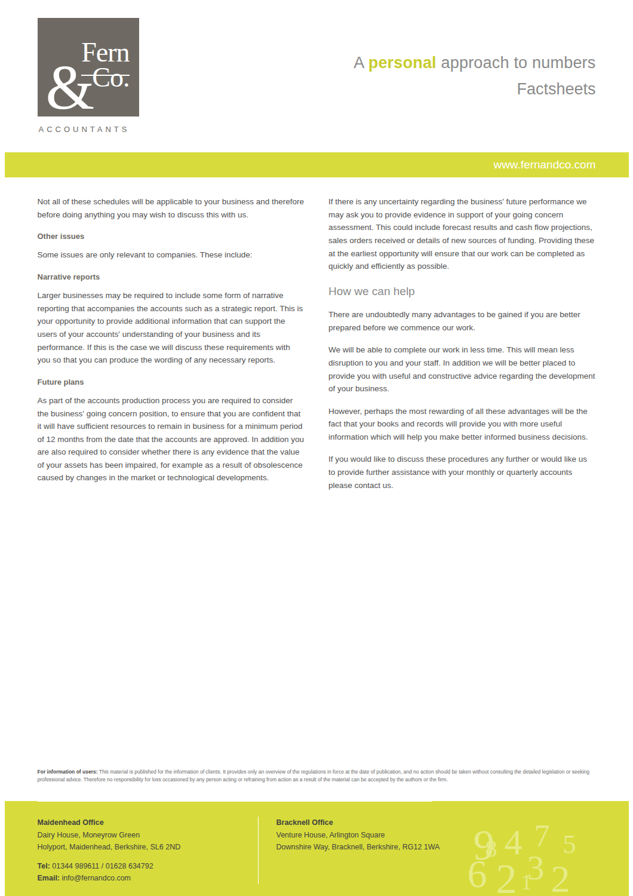& Fern Co.
ACCOUNTANTS
A personal approach to numbers
Factsheets
www.fernandco.com
Not all of these schedules will be applicable to your business and therefore before doing anything you may wish to discuss this with us.
Other issues
Some issues are only relevant to companies. These include:
Narrative reports
Larger businesses may be required to include some form of narrative reporting that accompanies the accounts such as a strategic report. This is your opportunity to provide additional information that can support the users of your accounts' understanding of your business and its performance. If this is the case we will discuss these requirements with you so that you can produce the wording of any necessary reports.
Future plans
As part of the accounts production process you are required to consider the business' going concern position, to ensure that you are confident that it will have sufficient resources to remain in business for a minimum period of 12 months from the date that the accounts are approved. In addition you are also required to consider whether there is any evidence that the value of your assets has been impaired, for example as a result of obsolescence caused by changes in the market or technological developments.
If there is any uncertainty regarding the business' future performance we may ask you to provide evidence in support of your going concern assessment. This could include forecast results and cash flow projections, sales orders received or details of new sources of funding. Providing these at the earliest opportunity will ensure that our work can be completed as quickly and efficiently as possible.
How we can help
There are undoubtedly many advantages to be gained if you are better prepared before we commence our work.
We will be able to complete our work in less time. This will mean less disruption to you and your staff. In addition we will be better placed to provide you with useful and constructive advice regarding the development of your business.
However, perhaps the most rewarding of all these advantages will be the fact that your books and records will provide you with more useful information which will help you make better informed business decisions.
If you would like to discuss these procedures any further or would like us to provide further assistance with your monthly or quarterly accounts please contact us.
For information of users: This material is published for the information of clients. It provides only an overview of the regulations in force at the date of publication, and no action should be taken without consulting the detailed legislation or seeking professional advice. Therefore no responsibility for loss occasioned by any person acting or refraining from action as a result of the material can be accepted by the authors or the firm.
Maidenhead Office
Dairy House, Moneyrow Green
Holyport, Maidenhead, Berkshire, SL6 2ND
Tel: 01344 989611 / 01628 634792
Email: info@fernandco.com
Bracknell Office
Venture House, Arlington Square
Downshire Way, Bracknell, Berkshire, RG12 1WA
9 4 7 8 5 6 2 3 2 1